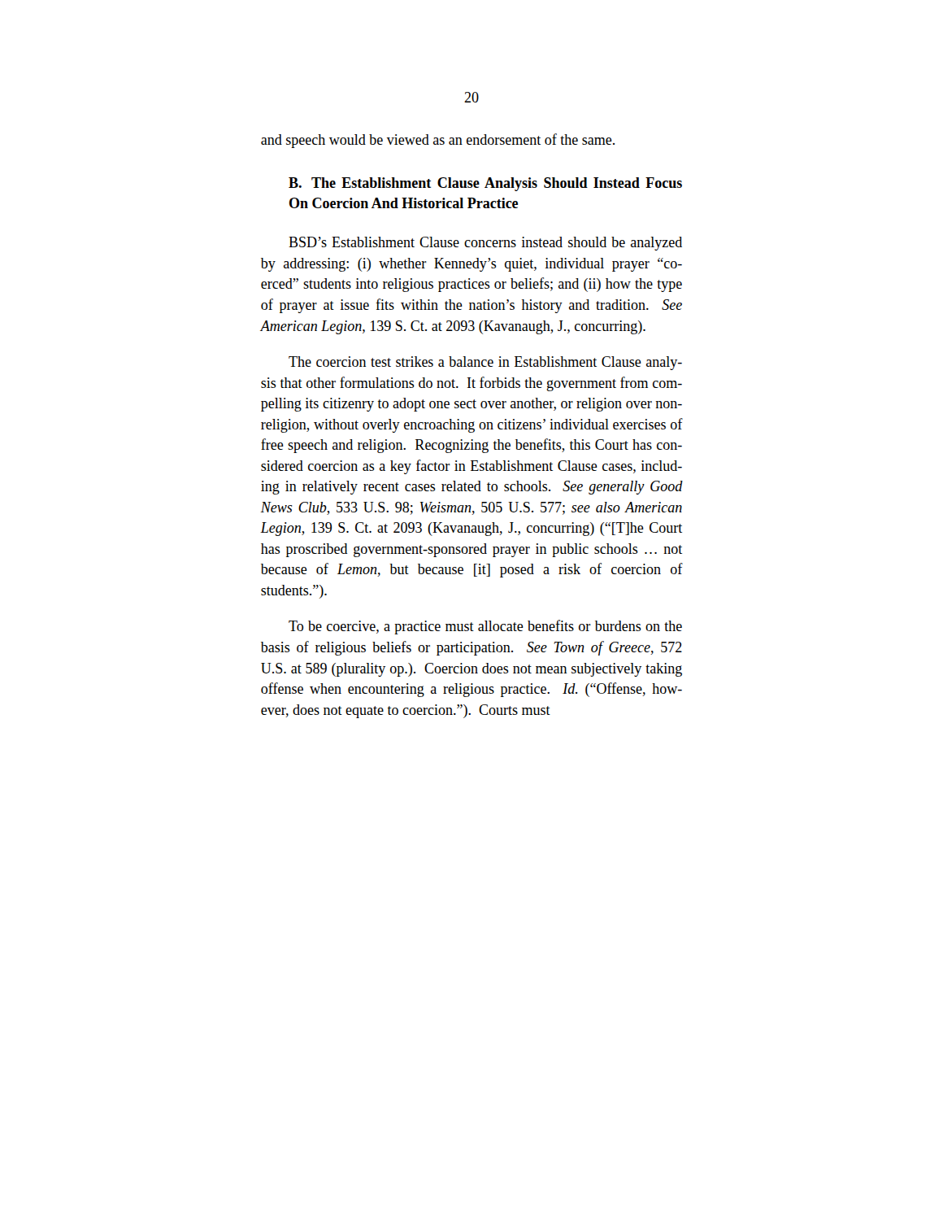20
and speech would be viewed as an endorsement of the same.
B. The Establishment Clause Analysis Should Instead Focus On Coercion And Historical Practice
BSD’s Establishment Clause concerns instead should be analyzed by addressing: (i) whether Kennedy’s quiet, individual prayer “coerced” students into religious practices or beliefs; and (ii) how the type of prayer at issue fits within the nation’s history and tradition. See American Legion, 139 S. Ct. at 2093 (Kavanaugh, J., concurring).
The coercion test strikes a balance in Establishment Clause analysis that other formulations do not. It forbids the government from compelling its citizenry to adopt one sect over another, or religion over non-religion, without overly encroaching on citizens’ individual exercises of free speech and religion. Recognizing the benefits, this Court has considered coercion as a key factor in Establishment Clause cases, including in relatively recent cases related to schools. See generally Good News Club, 533 U.S. 98; Weisman, 505 U.S. 577; see also American Legion, 139 S. Ct. at 2093 (Kavanaugh, J., concurring) (“[T]he Court has proscribed government-sponsored prayer in public schools … not because of Lemon, but because [it] posed a risk of coercion of students.”).
To be coercive, a practice must allocate benefits or burdens on the basis of religious beliefs or participation. See Town of Greece, 572 U.S. at 589 (plurality op.). Coercion does not mean subjectively taking offense when encountering a religious practice. Id. (“Offense, however, does not equate to coercion.”). Courts must